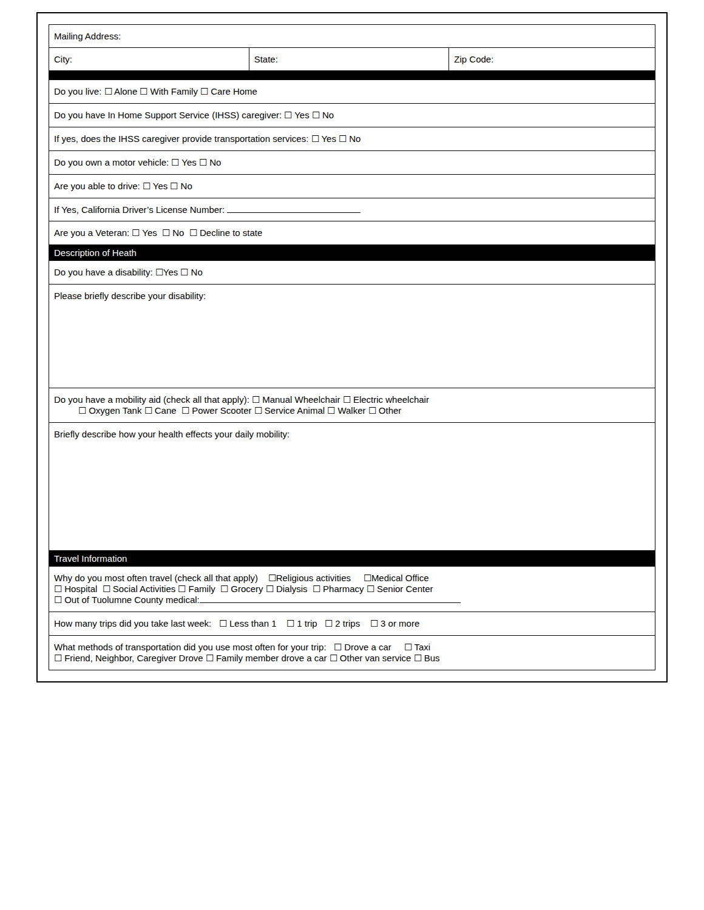| Mailing Address: |
| City: | State: | Zip Code: |
| Do you live: ☐ Alone ☐ With Family ☐ Care Home |
| Do you have In Home Support Service (IHSS) caregiver: ☐ Yes ☐ No |
| If yes, does the IHSS caregiver provide transportation services: ☐ Yes ☐ No |
| Do you own a motor vehicle: ☐ Yes ☐ No |
| Are you able to drive: ☐ Yes ☐ No |
| If Yes, California Driver’s License Number: |
| Are you a Veteran: ☐ Yes ☐ No ☐ Decline to state |
| Description of Heath |
| Do you have a disability: ☐Yes ☐ No |
| Please briefly describe your disability: |
| Do you have a mobility aid (check all that apply): ☐ Manual Wheelchair ☐ Electric wheelchair ☐ Oxygen Tank ☐ Cane ☐ Power Scooter ☐ Service Animal ☐ Walker ☐ Other |
| Briefly describe how your health effects your daily mobility: |
| Travel Information |
| Why do you most often travel (check all that apply) ☐Religious activities ☐Medical Office ☐ Hospital ☐ Social Activities ☐ Family ☐ Grocery ☐ Dialysis ☐ Pharmacy ☐ Senior Center ☐ Out of Tuolumne County medical: |
| How many trips did you take last week: ☐ Less than 1 ☐ 1 trip ☐ 2 trips ☐ 3 or more |
| What methods of transportation did you use most often for your trip: ☐ Drove a car ☐ Taxi ☐ Friend, Neighbor, Caregiver Drove ☐ Family member drove a car ☐ Other van service ☐ Bus |